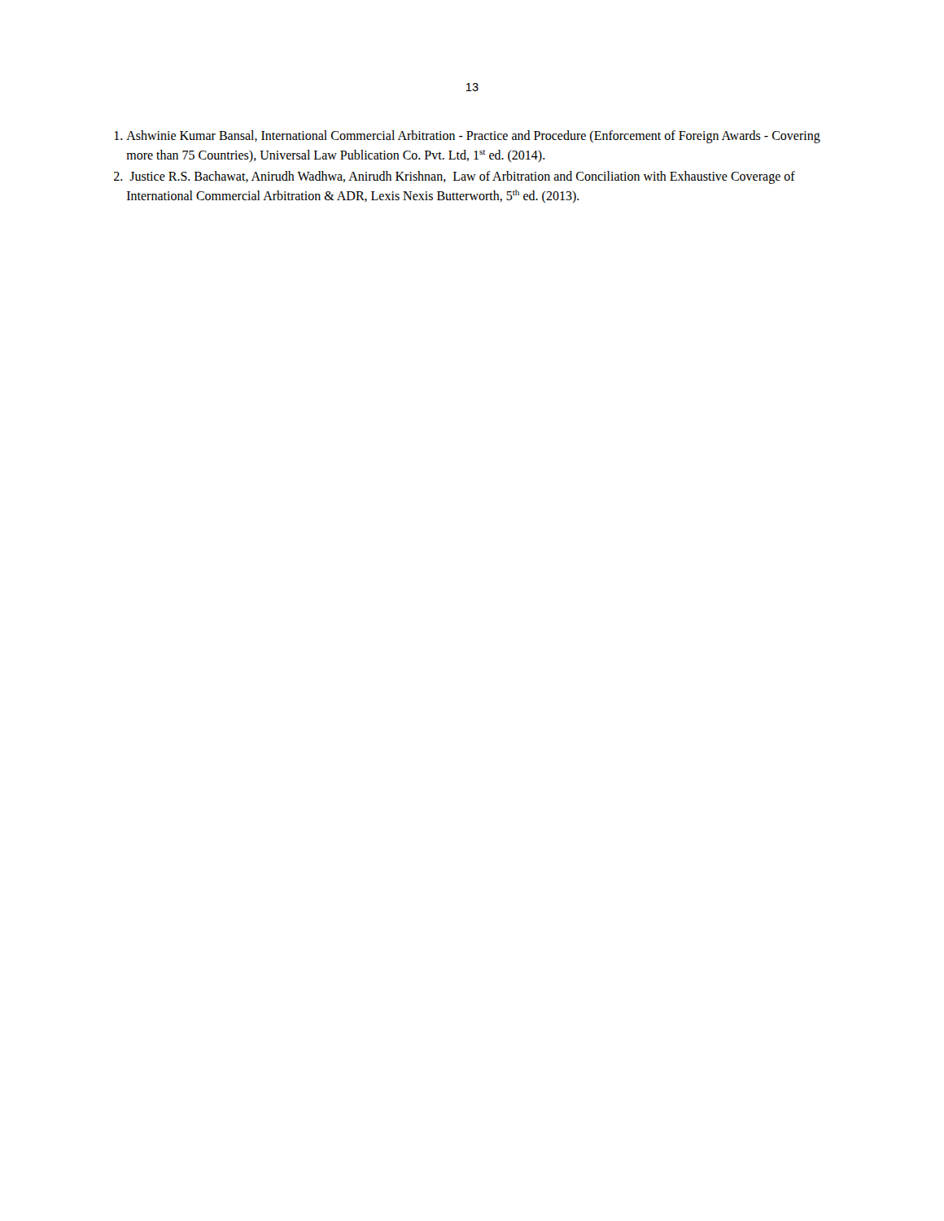13
Ashwinie Kumar Bansal, International Commercial Arbitration - Practice and Procedure (Enforcement of Foreign Awards - Covering more than 75 Countries), Universal Law Publication Co. Pvt. Ltd, 1st ed. (2014).
Justice R.S. Bachawat, Anirudh Wadhwa, Anirudh Krishnan, Law of Arbitration and Conciliation with Exhaustive Coverage of International Commercial Arbitration & ADR, Lexis Nexis Butterworth, 5th ed. (2013).